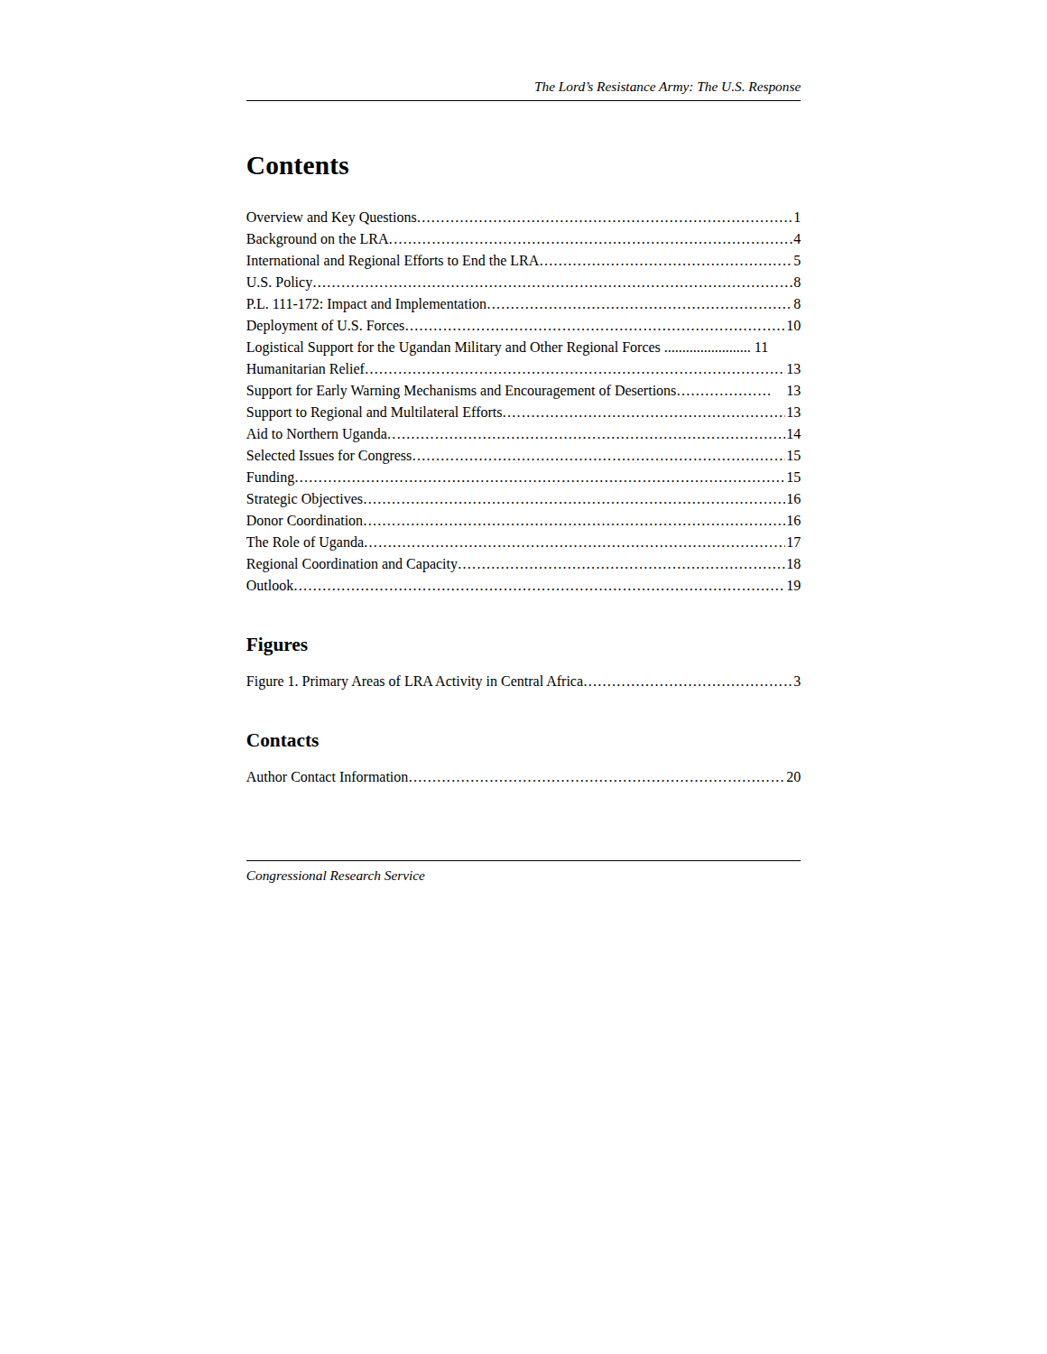The Lord’s Resistance Army: The U.S. Response
Contents
Overview and Key Questions .......................................................................................................... 1
Background on the LRA .............................................................................................................. 4
International and Regional Efforts to End the LRA .................................................................. 5
U.S. Policy .............................................................................................................................. 8
P.L. 111-172: Impact and Implementation ................................................................................ 8
Deployment of U.S. Forces .............................................................................................. 10
Logistical Support for the Ugandan Military and Other Regional Forces ........................ 11
Humanitarian Relief ......................................................................................................... 13
Support for Early Warning Mechanisms and Encouragement of Desertions .................... 13
Support to Regional and Multilateral Efforts ..................................................................... 13
Aid to Northern Uganda .................................................................................................. 14
Selected Issues for Congress ....................................................................................................... 15
Funding ......................................................................................................................... 15
Strategic Objectives ............................................................................................................. 16
Donor Coordination ............................................................................................................. 16
The Role of Uganda ............................................................................................................. 17
Regional Coordination and Capacity ....................................................................................... 18
Outlook ................................................................................................................................. 19
Figures
Figure 1. Primary Areas of LRA Activity in Central Africa ........................................................... 3
Contacts
Author Contact Information ......................................................................................................... 20
Congressional Research Service